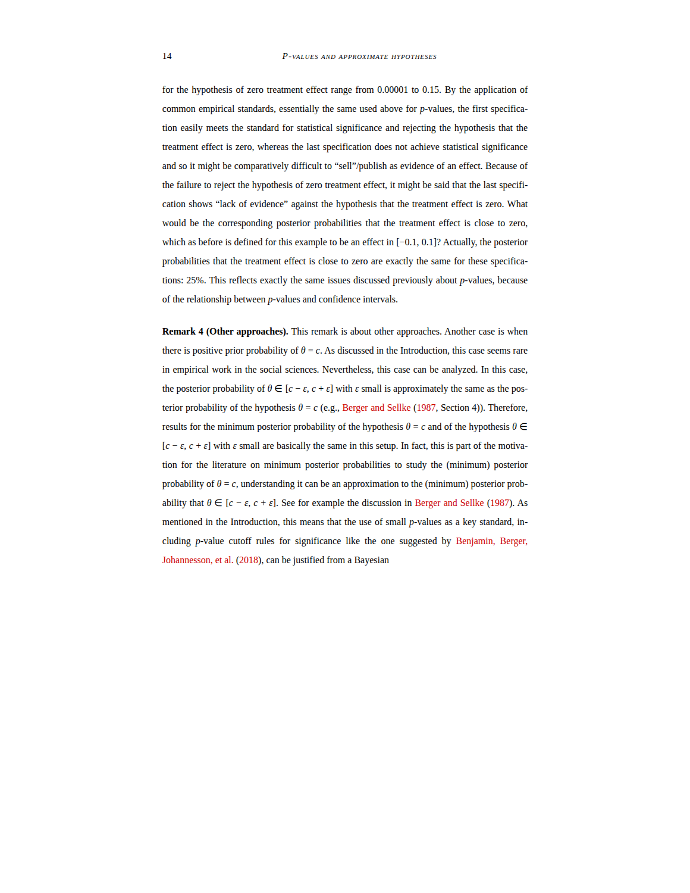14
P-values and approximate hypotheses
for the hypothesis of zero treatment effect range from 0.00001 to 0.15. By the application of common empirical standards, essentially the same used above for p-values, the first specification easily meets the standard for statistical significance and rejecting the hypothesis that the treatment effect is zero, whereas the last specification does not achieve statistical significance and so it might be comparatively difficult to “sell”/publish as evidence of an effect. Because of the failure to reject the hypothesis of zero treatment effect, it might be said that the last specification shows “lack of evidence” against the hypothesis that the treatment effect is zero. What would be the corresponding posterior probabilities that the treatment effect is close to zero, which as before is defined for this example to be an effect in [−0.1, 0.1]? Actually, the posterior probabilities that the treatment effect is close to zero are exactly the same for these specifications: 25%. This reflects exactly the same issues discussed previously about p-values, because of the relationship between p-values and confidence intervals.
Remark 4 (Other approaches). This remark is about other approaches. Another case is when there is positive prior probability of θ = c. As discussed in the Introduction, this case seems rare in empirical work in the social sciences. Nevertheless, this case can be analyzed. In this case, the posterior probability of θ ∈ [c − ε, c + ε] with ε small is approximately the same as the posterior probability of the hypothesis θ = c (e.g., Berger and Sellke (1987, Section 4)). Therefore, results for the minimum posterior probability of the hypothesis θ = c and of the hypothesis θ ∈ [c − ε, c + ε] with ε small are basically the same in this setup. In fact, this is part of the motivation for the literature on minimum posterior probabilities to study the (minimum) posterior probability of θ = c, understanding it can be an approximation to the (minimum) posterior probability that θ ∈ [c − ε, c + ε]. See for example the discussion in Berger and Sellke (1987). As mentioned in the Introduction, this means that the use of small p-values as a key standard, including p-value cutoff rules for significance like the one suggested by Benjamin, Berger, Johannesson, et al. (2018), can be justified from a Bayesian